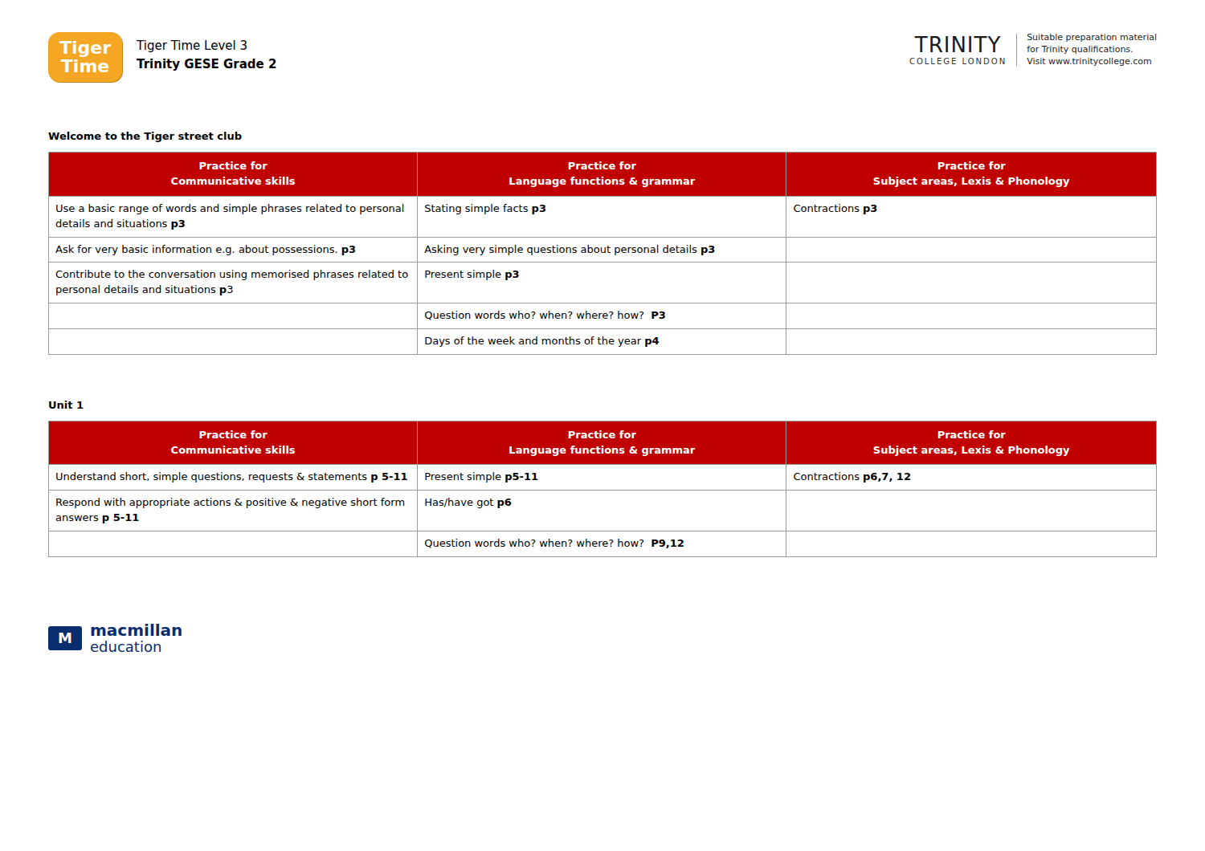Tiger
Time
Tiger Time Level 3
Trinity GESE Grade 2
TRINITY
COLLEGE LONDON
Suitable preparation material
for Trinity qualifications.
Visit www.trinitycollege.com
Welcome to the Tiger street club
| Practice for Communicative skills | Practice for Language functions & grammar | Practice for Subject areas, Lexis & Phonology |
| --- | --- | --- |
| Use a basic range of words and simple phrases related to personal details and situations p3 | Stating simple facts p3 | Contractions p3 |
| Ask for very basic information e.g. about possessions. p3 | Asking very simple questions about personal details p3 | |
| Contribute to the conversation using memorised phrases related to personal details and situations p 3 | Present simple p3 | |
| | Question words who? when? where? how? P3 | |
| | Days of the week and months of the year p4 | |
Unit 1
| Practice for Communicative skills | Practice for Language functions & grammar | Practice for Subject areas, Lexis & Phonology |
| --- | --- | --- |
| Understand short, simple questions, requests & statements p 5-11 | Present simple p5-11 | Contractions p6,7, 12 |
| Respond with appropriate actions & positive & negative short form answers p 5-11 | Has/have got p6 | |
| | Question words who? when? where? how? P9,12 | |
M
macmillan
education